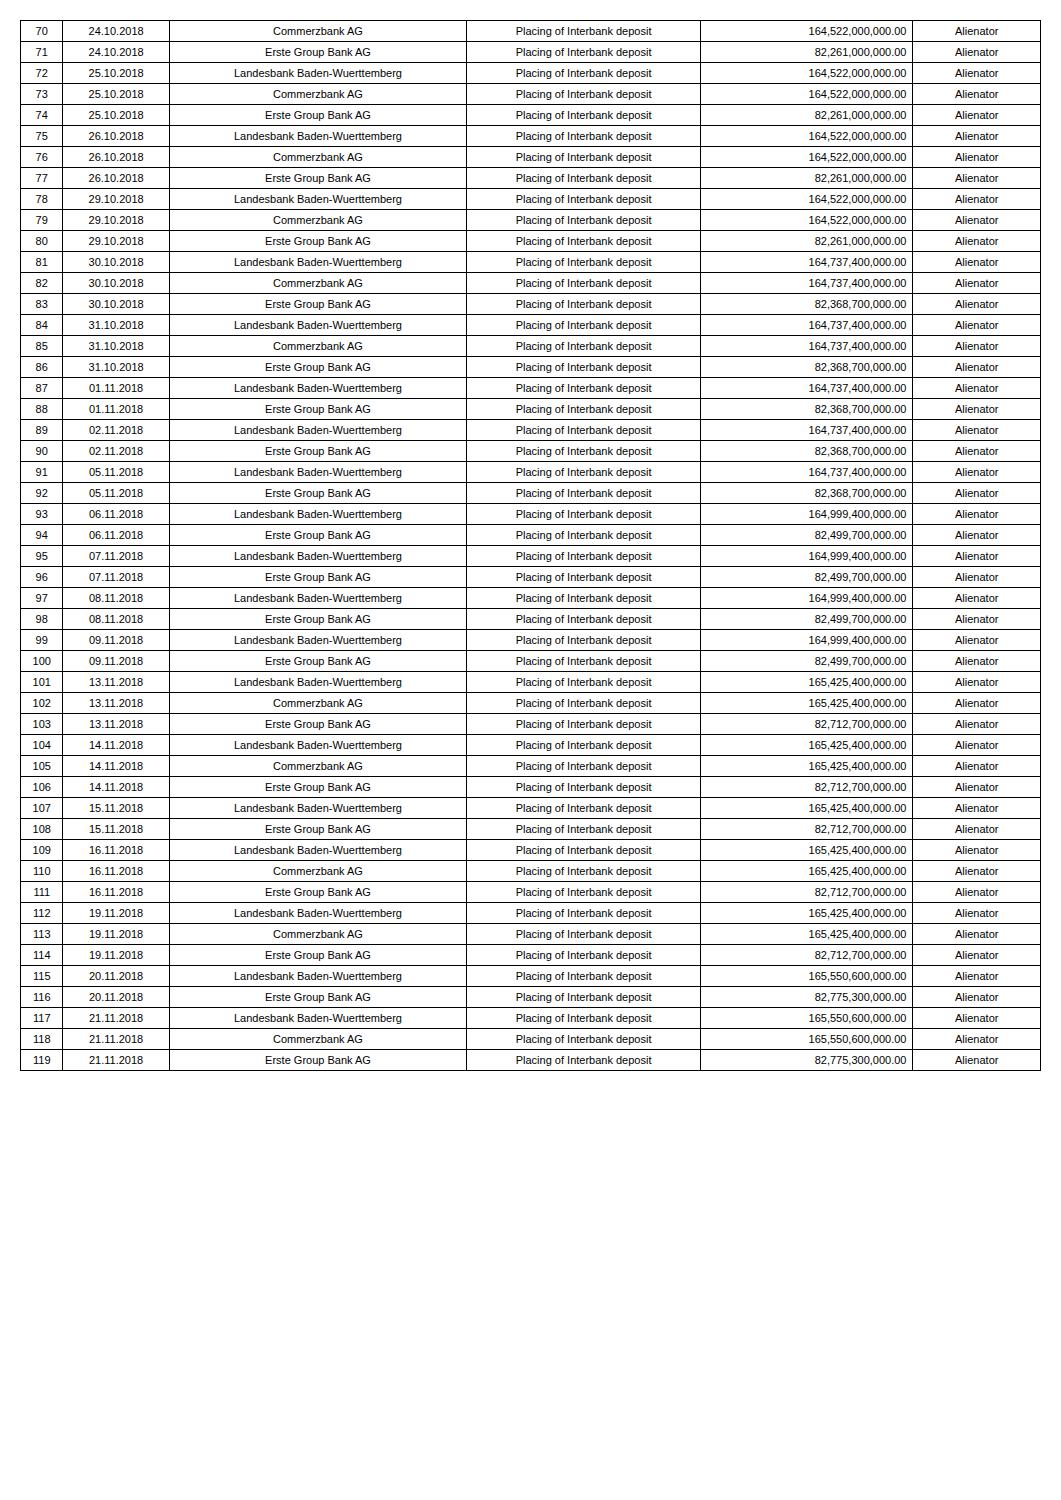| 70 | 24.10.2018 | Commerzbank AG | Placing of Interbank deposit | 164,522,000,000.00 | Alienator |
| 71 | 24.10.2018 | Erste Group Bank AG | Placing of Interbank deposit | 82,261,000,000.00 | Alienator |
| 72 | 25.10.2018 | Landesbank Baden-Wuerttemberg | Placing of Interbank deposit | 164,522,000,000.00 | Alienator |
| 73 | 25.10.2018 | Commerzbank AG | Placing of Interbank deposit | 164,522,000,000.00 | Alienator |
| 74 | 25.10.2018 | Erste Group Bank AG | Placing of Interbank deposit | 82,261,000,000.00 | Alienator |
| 75 | 26.10.2018 | Landesbank Baden-Wuerttemberg | Placing of Interbank deposit | 164,522,000,000.00 | Alienator |
| 76 | 26.10.2018 | Commerzbank AG | Placing of Interbank deposit | 164,522,000,000.00 | Alienator |
| 77 | 26.10.2018 | Erste Group Bank AG | Placing of Interbank deposit | 82,261,000,000.00 | Alienator |
| 78 | 29.10.2018 | Landesbank Baden-Wuerttemberg | Placing of Interbank deposit | 164,522,000,000.00 | Alienator |
| 79 | 29.10.2018 | Commerzbank AG | Placing of Interbank deposit | 164,522,000,000.00 | Alienator |
| 80 | 29.10.2018 | Erste Group Bank AG | Placing of Interbank deposit | 82,261,000,000.00 | Alienator |
| 81 | 30.10.2018 | Landesbank Baden-Wuerttemberg | Placing of Interbank deposit | 164,737,400,000.00 | Alienator |
| 82 | 30.10.2018 | Commerzbank AG | Placing of Interbank deposit | 164,737,400,000.00 | Alienator |
| 83 | 30.10.2018 | Erste Group Bank AG | Placing of Interbank deposit | 82,368,700,000.00 | Alienator |
| 84 | 31.10.2018 | Landesbank Baden-Wuerttemberg | Placing of Interbank deposit | 164,737,400,000.00 | Alienator |
| 85 | 31.10.2018 | Commerzbank AG | Placing of Interbank deposit | 164,737,400,000.00 | Alienator |
| 86 | 31.10.2018 | Erste Group Bank AG | Placing of Interbank deposit | 82,368,700,000.00 | Alienator |
| 87 | 01.11.2018 | Landesbank Baden-Wuerttemberg | Placing of Interbank deposit | 164,737,400,000.00 | Alienator |
| 88 | 01.11.2018 | Erste Group Bank AG | Placing of Interbank deposit | 82,368,700,000.00 | Alienator |
| 89 | 02.11.2018 | Landesbank Baden-Wuerttemberg | Placing of Interbank deposit | 164,737,400,000.00 | Alienator |
| 90 | 02.11.2018 | Erste Group Bank AG | Placing of Interbank deposit | 82,368,700,000.00 | Alienator |
| 91 | 05.11.2018 | Landesbank Baden-Wuerttemberg | Placing of Interbank deposit | 164,737,400,000.00 | Alienator |
| 92 | 05.11.2018 | Erste Group Bank AG | Placing of Interbank deposit | 82,368,700,000.00 | Alienator |
| 93 | 06.11.2018 | Landesbank Baden-Wuerttemberg | Placing of Interbank deposit | 164,999,400,000.00 | Alienator |
| 94 | 06.11.2018 | Erste Group Bank AG | Placing of Interbank deposit | 82,499,700,000.00 | Alienator |
| 95 | 07.11.2018 | Landesbank Baden-Wuerttemberg | Placing of Interbank deposit | 164,999,400,000.00 | Alienator |
| 96 | 07.11.2018 | Erste Group Bank AG | Placing of Interbank deposit | 82,499,700,000.00 | Alienator |
| 97 | 08.11.2018 | Landesbank Baden-Wuerttemberg | Placing of Interbank deposit | 164,999,400,000.00 | Alienator |
| 98 | 08.11.2018 | Erste Group Bank AG | Placing of Interbank deposit | 82,499,700,000.00 | Alienator |
| 99 | 09.11.2018 | Landesbank Baden-Wuerttemberg | Placing of Interbank deposit | 164,999,400,000.00 | Alienator |
| 100 | 09.11.2018 | Erste Group Bank AG | Placing of Interbank deposit | 82,499,700,000.00 | Alienator |
| 101 | 13.11.2018 | Landesbank Baden-Wuerttemberg | Placing of Interbank deposit | 165,425,400,000.00 | Alienator |
| 102 | 13.11.2018 | Commerzbank AG | Placing of Interbank deposit | 165,425,400,000.00 | Alienator |
| 103 | 13.11.2018 | Erste Group Bank AG | Placing of Interbank deposit | 82,712,700,000.00 | Alienator |
| 104 | 14.11.2018 | Landesbank Baden-Wuerttemberg | Placing of Interbank deposit | 165,425,400,000.00 | Alienator |
| 105 | 14.11.2018 | Commerzbank AG | Placing of Interbank deposit | 165,425,400,000.00 | Alienator |
| 106 | 14.11.2018 | Erste Group Bank AG | Placing of Interbank deposit | 82,712,700,000.00 | Alienator |
| 107 | 15.11.2018 | Landesbank Baden-Wuerttemberg | Placing of Interbank deposit | 165,425,400,000.00 | Alienator |
| 108 | 15.11.2018 | Erste Group Bank AG | Placing of Interbank deposit | 82,712,700,000.00 | Alienator |
| 109 | 16.11.2018 | Landesbank Baden-Wuerttemberg | Placing of Interbank deposit | 165,425,400,000.00 | Alienator |
| 110 | 16.11.2018 | Commerzbank AG | Placing of Interbank deposit | 165,425,400,000.00 | Alienator |
| 111 | 16.11.2018 | Erste Group Bank AG | Placing of Interbank deposit | 82,712,700,000.00 | Alienator |
| 112 | 19.11.2018 | Landesbank Baden-Wuerttemberg | Placing of Interbank deposit | 165,425,400,000.00 | Alienator |
| 113 | 19.11.2018 | Commerzbank AG | Placing of Interbank deposit | 165,425,400,000.00 | Alienator |
| 114 | 19.11.2018 | Erste Group Bank AG | Placing of Interbank deposit | 82,712,700,000.00 | Alienator |
| 115 | 20.11.2018 | Landesbank Baden-Wuerttemberg | Placing of Interbank deposit | 165,550,600,000.00 | Alienator |
| 116 | 20.11.2018 | Erste Group Bank AG | Placing of Interbank deposit | 82,775,300,000.00 | Alienator |
| 117 | 21.11.2018 | Landesbank Baden-Wuerttemberg | Placing of Interbank deposit | 165,550,600,000.00 | Alienator |
| 118 | 21.11.2018 | Commerzbank AG | Placing of Interbank deposit | 165,550,600,000.00 | Alienator |
| 119 | 21.11.2018 | Erste Group Bank AG | Placing of Interbank deposit | 82,775,300,000.00 | Alienator |